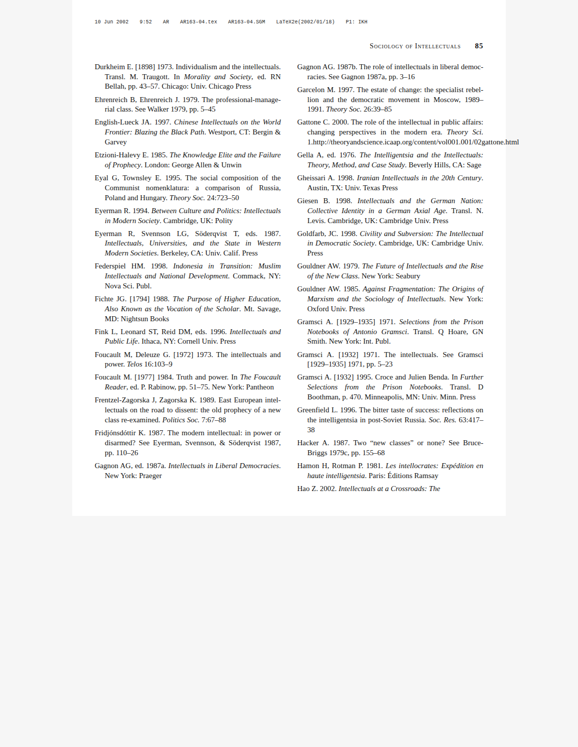10 Jun 20029:52 AR AR163-04.tex AR163-04.SGM LaTeX2e(2002/01/18) P1: IKH
Sociology of Intellectuals 85
Durkheim E. [1898] 1973. Individualism and the intellectuals. Transl. M. Traugott. In Morality and Society, ed. RN Bellah, pp. 43–57. Chicago: Univ. Chicago Press
Ehrenreich B, Ehrenreich J. 1979. The professional-managerial class. See Walker 1979, pp. 5–45
English-Lueck JA. 1997. Chinese Intellectuals on the World Frontier: Blazing the Black Path. Westport, CT: Bergin & Garvey
Etzioni-Halevy E. 1985. The Knowledge Elite and the Failure of Prophecy. London: George Allen & Unwin
Eyal G, Townsley E. 1995. The social composition of the Communist nomenklatura: a comparison of Russia, Poland and Hungary. Theory Soc. 24:723–50
Eyerman R. 1994. Between Culture and Politics: Intellectuals in Modern Society. Cambridge, UK: Polity
Eyerman R, Svennson LG, Söderqvist T, eds. 1987. Intellectuals, Universities, and the State in Western Modern Societies. Berkeley, CA: Univ. Calif. Press
Federspiel HM. 1998. Indonesia in Transition: Muslim Intellectuals and National Development. Commack, NY: Nova Sci. Publ.
Fichte JG. [1794] 1988. The Purpose of Higher Education, Also Known as the Vocation of the Scholar. Mt. Savage, MD: Nightsun Books
Fink L, Leonard ST, Reid DM, eds. 1996. Intellectuals and Public Life. Ithaca, NY: Cornell Univ. Press
Foucault M, Deleuze G. [1972] 1973. The intellectuals and power. Telos 16:103–9
Foucault M. [1977] 1984. Truth and power. In The Foucault Reader, ed. P. Rabinow, pp. 51–75. New York: Pantheon
Frentzel-Zagorska J, Zagorska K. 1989. East European intellectuals on the road to dissent: the old prophecy of a new class re-examined. Politics Soc. 7:67–88
Fridjónsdóttir K. 1987. The modern intellectual: in power or disarmed? See Eyerman, Svennson, & Söderqvist 1987, pp. 110–26
Gagnon AG, ed. 1987a. Intellectuals in Liberal Democracies. New York: Praeger
Gagnon AG. 1987b. The role of intellectuals in liberal democracies. See Gagnon 1987a, pp. 3–16
Garcelon M. 1997. The estate of change: the specialist rebellion and the democratic movement in Moscow, 1989–1991. Theory Soc. 26:39–85
Gattone C. 2000. The role of the intellectual in public affairs: changing perspectives in the modern era. Theory Sci. 1.http://theoryandscience.icaap.org/content/vol001.001/02gattone.html
Gella A, ed. 1976. The Intelligentsia and the Intellectuals: Theory, Method, and Case Study. Beverly Hills, CA: Sage
Gheissari A. 1998. Iranian Intellectuals in the 20th Century. Austin, TX: Univ. Texas Press
Giesen B. 1998. Intellectuals and the German Nation: Collective Identity in a German Axial Age. Transl. N. Levis. Cambridge, UK: Cambridge Univ. Press
Goldfarb, JC. 1998. Civility and Subversion: The Intellectual in Democratic Society. Cambridge, UK: Cambridge Univ. Press
Gouldner AW. 1979. The Future of Intellectuals and the Rise of the New Class. New York: Seabury
Gouldner AW. 1985. Against Fragmentation: The Origins of Marxism and the Sociology of Intellectuals. New York: Oxford Univ. Press
Gramsci A. [1929–1935] 1971. Selections from the Prison Notebooks of Antonio Gramsci. Transl. Q Hoare, GN Smith. New York: Int. Publ.
Gramsci A. [1932] 1971. The intellectuals. See Gramsci [1929–1935] 1971, pp. 5–23
Gramsci A. [1932] 1995. Croce and Julien Benda. In Further Selections from the Prison Notebooks. Transl. D Boothman, p. 470. Minneapolis, MN: Univ. Minn. Press
Greenfield L. 1996. The bitter taste of success: reflections on the intelligentsia in post-Soviet Russia. Soc. Res. 63:417–38
Hacker A. 1987. Two “new classes” or none? See Bruce-Briggs 1979c, pp. 155–68
Hamon H, Rotman P. 1981. Les intellocrates: Expédition en haute intelligentsia. Paris: Éditions Ramsay
Hao Z. 2002. Intellectuals at a Crossroads: The